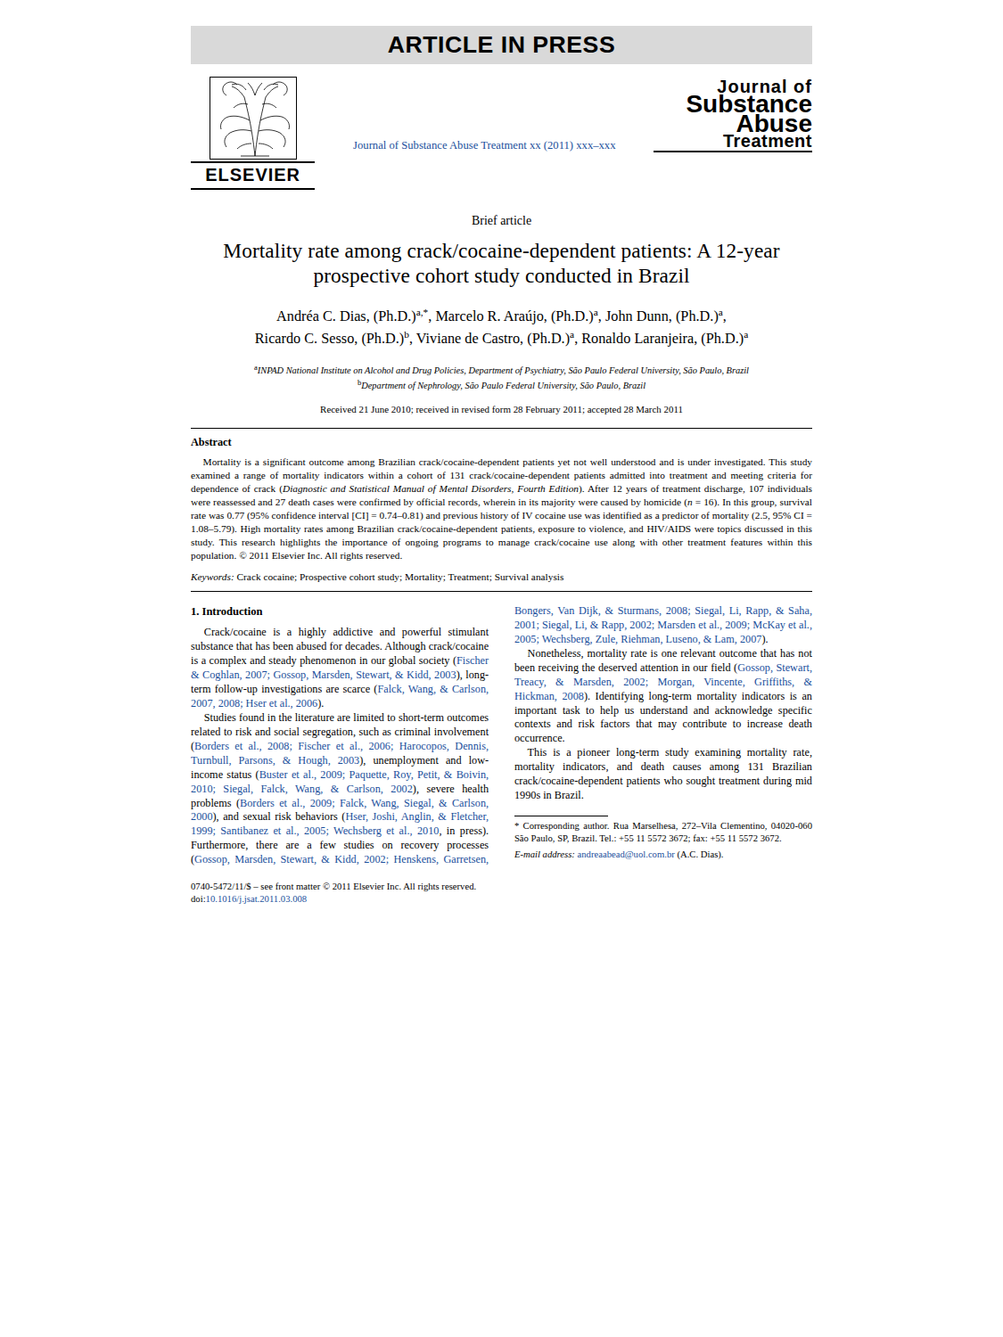ARTICLE IN PRESS
ELSEVIER
Journal of Substance Abuse Treatment xx (2011) xxx–xxx
Journal of Substance Abuse Treatment
Brief article
Mortality rate among crack/cocaine-dependent patients: A 12-year
prospective cohort study conducted in Brazil
Andréa C. Dias, (Ph.D.)a,*, Marcelo R. Araújo, (Ph.D.)a, John Dunn, (Ph.D.)a,
Ricardo C. Sesso, (Ph.D.)b, Viviane de Castro, (Ph.D.)a, Ronaldo Laranjeira, (Ph.D.)a
aINPAD National Institute on Alcohol and Drug Policies, Department of Psychiatry, São Paulo Federal University, São Paulo, Brazil
bDepartment of Nephrology, São Paulo Federal University, São Paulo, Brazil
Received 21 June 2010; received in revised form 28 February 2011; accepted 28 March 2011
Abstract
Mortality is a significant outcome among Brazilian crack/cocaine-dependent patients yet not well understood and is under investigated. This study examined a range of mortality indicators within a cohort of 131 crack/cocaine-dependent patients admitted into treatment and meeting criteria for dependence of crack (Diagnostic and Statistical Manual of Mental Disorders, Fourth Edition). After 12 years of treatment discharge, 107 individuals were reassessed and 27 death cases were confirmed by official records, wherein in its majority were caused by homicide (n = 16). In this group, survival rate was 0.77 (95% confidence interval [CI] = 0.74–0.81) and previous history of IV cocaine use was identified as a predictor of mortality (2.5, 95% CI = 1.08–5.79). High mortality rates among Brazilian crack/cocaine-dependent patients, exposure to violence, and HIV/AIDS were topics discussed in this study. This research highlights the importance of ongoing programs to manage crack/cocaine use along with other treatment features within this population. © 2011 Elsevier Inc. All rights reserved.
Keywords: Crack cocaine; Prospective cohort study; Mortality; Treatment; Survival analysis
1. Introduction
Crack/cocaine is a highly addictive and powerful stimulant substance that has been abused for decades. Although crack/cocaine is a complex and steady phenomenon in our global society (Fischer & Coghlan, 2007; Gossop, Marsden, Stewart, & Kidd, 2003), long-term follow-up investigations are scarce (Falck, Wang, & Carlson, 2007, 2008; Hser et al., 2006).
Studies found in the literature are limited to short-term outcomes related to risk and social segregation, such as criminal involvement (Borders et al., 2008; Fischer et al., 2006; Harocopos, Dennis, Turnbull, Parsons, & Hough, 2003), unemployment and low-income status (Buster et al., 2009; Paquette, Roy, Petit, & Boivin, 2010; Siegal, Falck, Wang, & Carlson, 2002), severe health problems (Borders et al., 2009; Falck, Wang, Siegal, & Carlson, 2000), and sexual risk behaviors (Hser, Joshi, Anglin, & Fletcher, 1999; Santibanez et al., 2005; Wechsberg et al., 2010, in press). Furthermore, there are a few studies on recovery processes (Gossop, Marsden, Stewart, & Kidd, 2002; Henskens, Garretsen, Bongers, Van Dijk, & Sturmans, 2008; Siegal, Li, Rapp, & Saha, 2001; Siegal, Li, & Rapp, 2002; Marsden et al., 2009; McKay et al., 2005; Wechsberg, Zule, Riehman, Luseno, & Lam, 2007).
Nonetheless, mortality rate is one relevant outcome that has not been receiving the deserved attention in our field (Gossop, Stewart, Treacy, & Marsden, 2002; Morgan, Vincente, Griffiths, & Hickman, 2008). Identifying long-term mortality indicators is an important task to help us understand and acknowledge specific contexts and risk factors that may contribute to increase death occurrence.
This is a pioneer long-term study examining mortality rate, mortality indicators, and death causes among 131 Brazilian crack/cocaine-dependent patients who sought treatment during mid 1990s in Brazil.
* Corresponding author. Rua Marselhesa, 272–Vila Clementino, 04020-060 São Paulo, SP, Brazil. Tel.: +55 11 5572 3672; fax: +55 11 5572 3672.
E-mail address: andreaabead@uol.com.br (A.C. Dias).
0740-5472/11/$ – see front matter © 2011 Elsevier Inc. All rights reserved.
doi:10.1016/j.jsat.2011.03.008